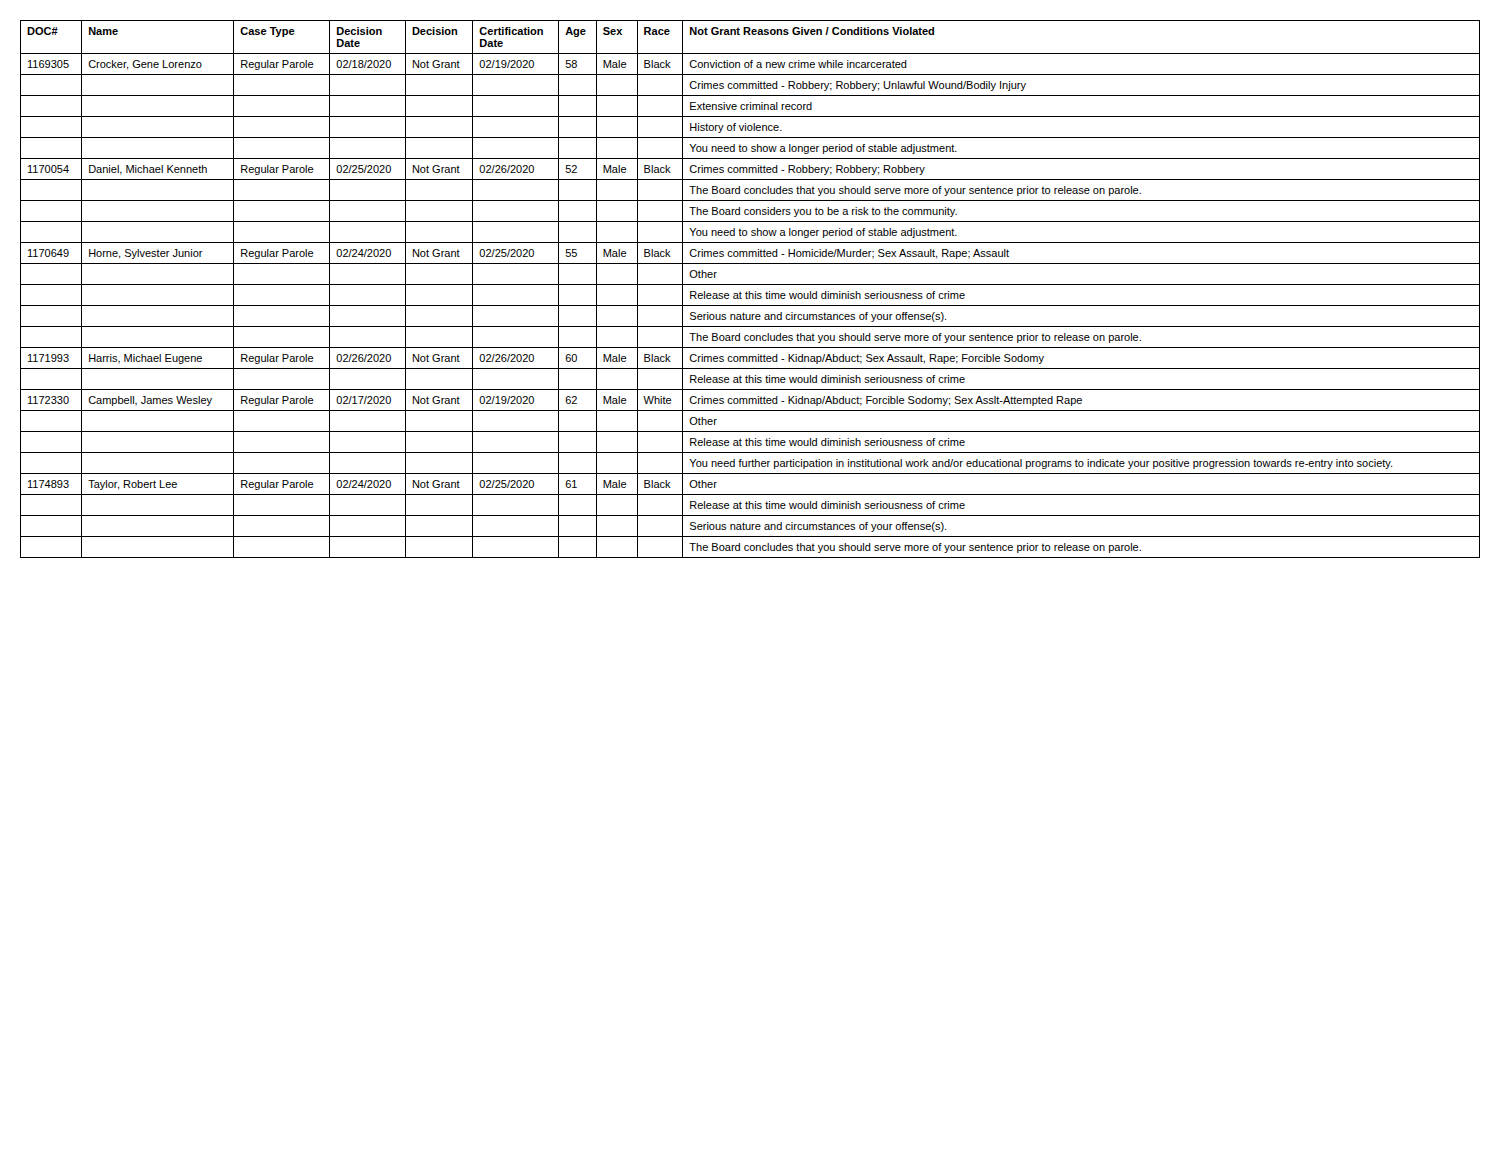| DOC# | Name | Case Type | Decision Date | Decision | Certification Date | Age | Sex | Race | Not Grant Reasons Given / Conditions Violated |
| --- | --- | --- | --- | --- | --- | --- | --- | --- | --- |
| 1169305 | Crocker, Gene Lorenzo | Regular Parole | 02/18/2020 | Not Grant | 02/19/2020 | 58 | Male | Black | Conviction of a new crime while incarcerated |
| | | | | | | | | | Crimes committed - Robbery; Robbery; Unlawful Wound/Bodily Injury |
| | | | | | | | | | Extensive criminal record |
| | | | | | | | | | History of violence. |
| | | | | | | | | | You need to show a longer period of stable adjustment. |
| 1170054 | Daniel, Michael Kenneth | Regular Parole | 02/25/2020 | Not Grant | 02/26/2020 | 52 | Male | Black | Crimes committed - Robbery; Robbery; Robbery |
| | | | | | | | | | The Board concludes that you should serve more of your sentence prior to release on parole. |
| | | | | | | | | | The Board considers you to be a risk to the community. |
| | | | | | | | | | You need to show a longer period of stable adjustment. |
| 1170649 | Horne, Sylvester Junior | Regular Parole | 02/24/2020 | Not Grant | 02/25/2020 | 55 | Male | Black | Crimes committed - Homicide/Murder; Sex Assault, Rape; Assault |
| | | | | | | | | | Other |
| | | | | | | | | | Release at this time would diminish seriousness of crime |
| | | | | | | | | | Serious nature and circumstances of your offense(s). |
| | | | | | | | | | The Board concludes that you should serve more of your sentence prior to release on parole. |
| 1171993 | Harris, Michael Eugene | Regular Parole | 02/26/2020 | Not Grant | 02/26/2020 | 60 | Male | Black | Crimes committed - Kidnap/Abduct; Sex Assault, Rape; Forcible Sodomy |
| | | | | | | | | | Release at this time would diminish seriousness of crime |
| 1172330 | Campbell, James Wesley | Regular Parole | 02/17/2020 | Not Grant | 02/19/2020 | 62 | Male | White | Crimes committed - Kidnap/Abduct; Forcible Sodomy; Sex Asslt-Attempted Rape |
| | | | | | | | | | Other |
| | | | | | | | | | Release at this time would diminish seriousness of crime |
| | | | | | | | | | You need further participation in institutional work and/or educational programs to indicate your positive progression towards re-entry into society. |
| 1174893 | Taylor, Robert Lee | Regular Parole | 02/24/2020 | Not Grant | 02/25/2020 | 61 | Male | Black | Other |
| | | | | | | | | | Release at this time would diminish seriousness of crime |
| | | | | | | | | | Serious nature and circumstances of your offense(s). |
| | | | | | | | | | The Board concludes that you should serve more of your sentence prior to release on parole. |